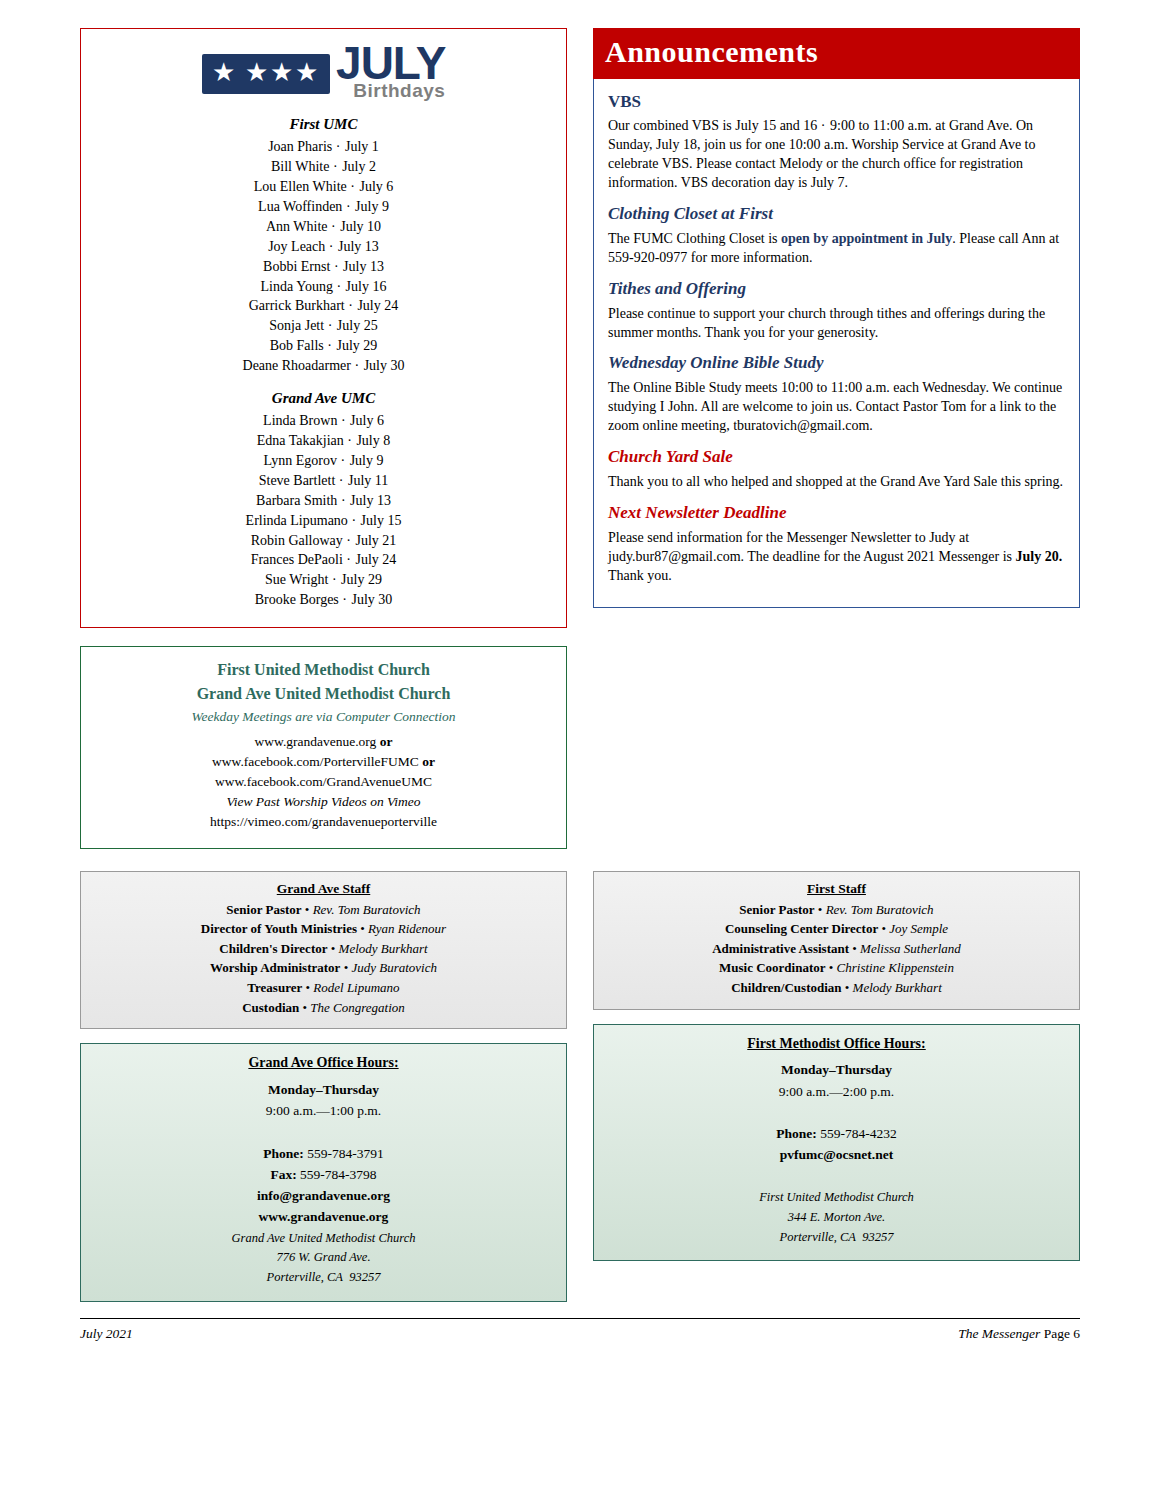★ ★★★
JULY
Birthdays
First UMC
Joan Pharis · July 1
Bill White · July 2
Lou Ellen White · July 6
Lua Woffinden · July 9
Ann White · July 10
Joy Leach · July 13
Bobbi Ernst · July 13
Linda Young · July 16
Garrick Burkhart · July 24
Sonja Jett · July 25
Bob Falls · July 29
Deane Rhoadarmer · July 30
Grand Ave UMC
Linda Brown · July 6
Edna Takakjian · July 8
Lynn Egorov · July 9
Steve Bartlett · July 11
Barbara Smith · July 13
Erlinda Lipumano · July 15
Robin Galloway · July 21
Frances DePaoli · July 24
Sue Wright · July 29
Brooke Borges · July 30
First United Methodist Church
Grand Ave United Methodist Church
Weekday Meetings are via Computer Connection
www.grandavenue.org or
www.facebook.com/PortervilleFUMC or
www.facebook.com/GrandAvenueUMC
View Past Worship Videos on Vimeo
https://vimeo.com/grandavenueporterville
Announcements
VBS
Our combined VBS is July 15 and 16 · 9:00 to 11:00 a.m. at Grand Ave. On Sunday, July 18, join us for one 10:00 a.m. Worship Service at Grand Ave to celebrate VBS. Please contact Melody or the church office for registration information. VBS decoration day is July 7.
Clothing Closet at First
The FUMC Clothing Closet is open by appointment in July. Please call Ann at 559-920-0977 for more information.
Tithes and Offering
Please continue to support your church through tithes and offerings during the summer months. Thank you for your generosity.
Wednesday Online Bible Study
The Online Bible Study meets 10:00 to 11:00 a.m. each Wednesday. We continue studying I John. All are welcome to join us. Contact Pastor Tom for a link to the zoom online meeting, tburatovich@gmail.com.
Church Yard Sale
Thank you to all who helped and shopped at the Grand Ave Yard Sale this spring.
Next Newsletter Deadline
Please send information for the Messenger Newsletter to Judy at judy.bur87@gmail.com. The deadline for the August 2021 Messenger is July 20. Thank you.
Grand Ave Staff
Senior Pastor • Rev. Tom Buratovich
Director of Youth Ministries • Ryan Ridenour
Children's Director • Melody Burkhart
Worship Administrator • Judy Buratovich
Treasurer • Rodel Lipumano
Custodian • The Congregation
Grand Ave Office Hours:
Monday–Thursday
9:00 a.m.—1:00 p.m.
Phone: 559-784-3791
Fax: 559-784-3798
info@grandavenue.org
www.grandavenue.org
Grand Ave United Methodist Church
776 W. Grand Ave.
Porterville, CA 93257
First Staff
Senior Pastor • Rev. Tom Buratovich
Counseling Center Director • Joy Semple
Administrative Assistant • Melissa Sutherland
Music Coordinator • Christine Klippenstein
Children/Custodian • Melody Burkhart
First Methodist Office Hours:
Monday–Thursday
9:00 a.m.—2:00 p.m.
Phone: 559-784-4232
pvfumc@ocsnet.net
First United Methodist Church
344 E. Morton Ave.
Porterville, CA 93257
July 2021
The Messenger Page 6